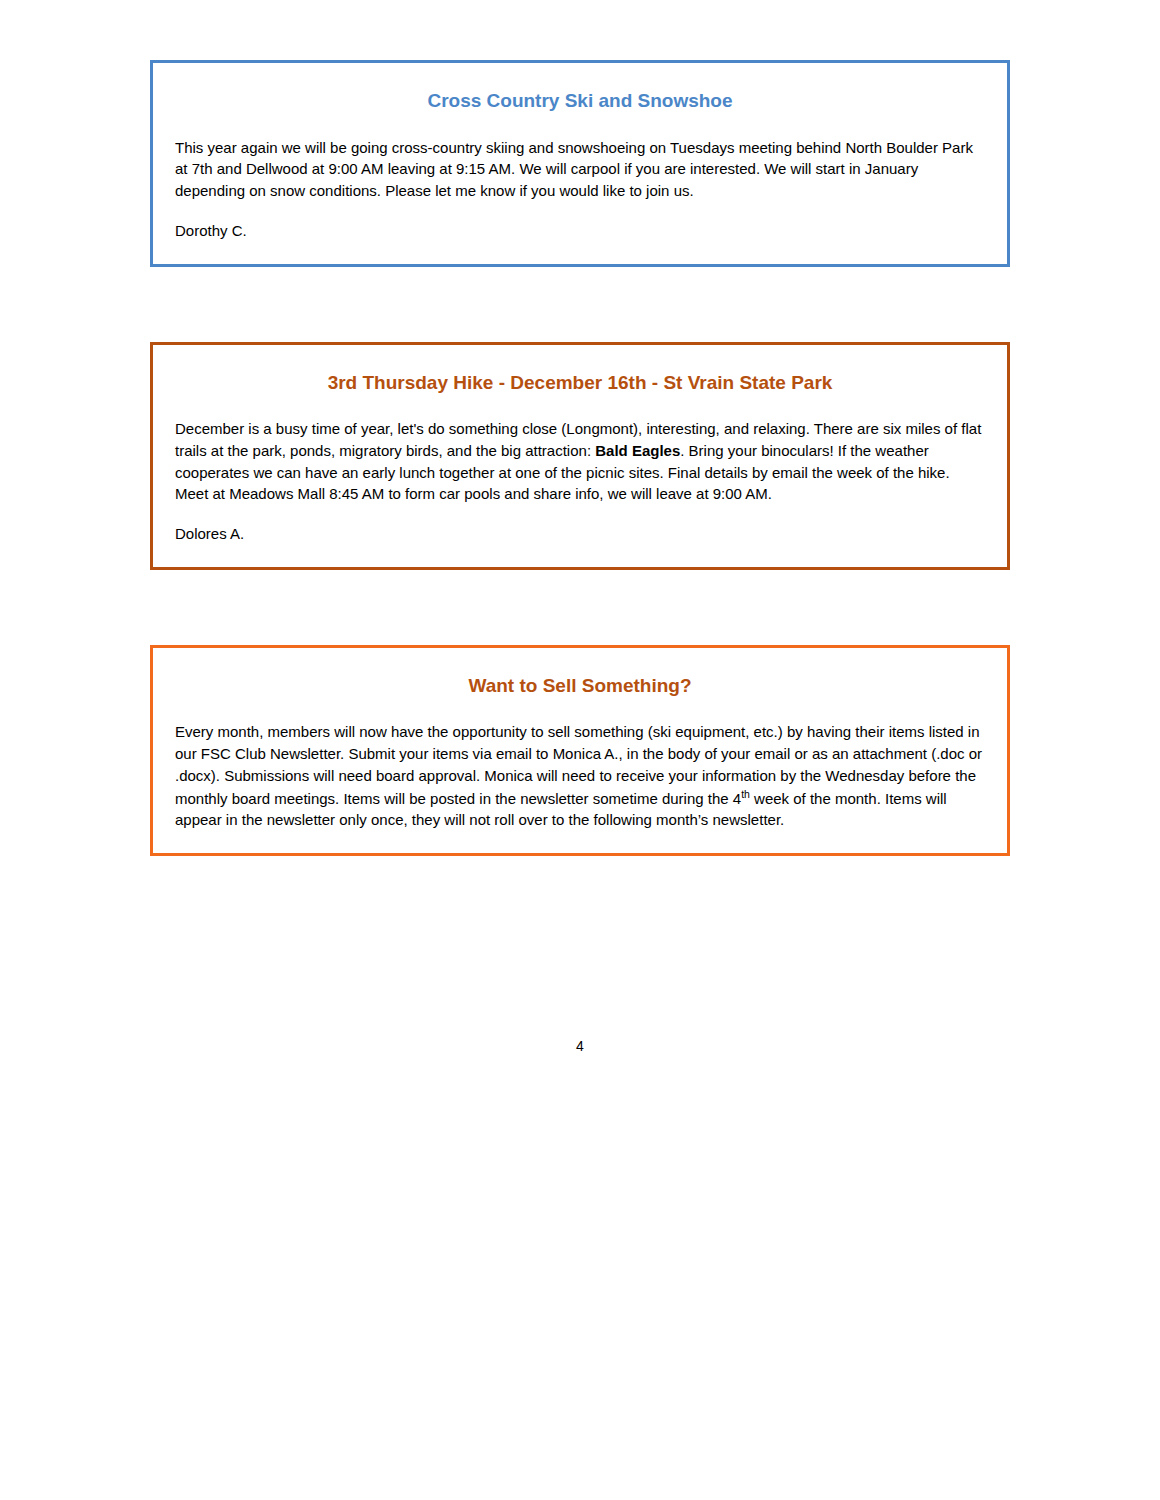Cross Country Ski and Snowshoe
This year again we will be going cross-country skiing and snowshoeing on Tuesdays meeting behind North Boulder Park at 7th and Dellwood at 9:00 AM leaving at 9:15 AM. We will carpool if you are interested. We will start in January depending on snow conditions. Please let me know if you would like to join us.
Dorothy C.
3rd Thursday Hike - December 16th - St Vrain State Park
December is a busy time of year, let's do something close (Longmont), interesting, and relaxing. There are six miles of flat trails at the park, ponds, migratory birds, and the big attraction: Bald Eagles. Bring your binoculars! If the weather cooperates we can have an early lunch together at one of the picnic sites. Final details by email the week of the hike. Meet at Meadows Mall 8:45 AM to form car pools and share info, we will leave at 9:00 AM.
Dolores A.
Want to Sell Something?
Every month, members will now have the opportunity to sell something (ski equipment, etc.) by having their items listed in our FSC Club Newsletter. Submit your items via email to Monica A., in the body of your email or as an attachment (.doc or .docx). Submissions will need board approval. Monica will need to receive your information by the Wednesday before the monthly board meetings. Items will be posted in the newsletter sometime during the 4th week of the month. Items will appear in the newsletter only once, they will not roll over to the following month’s newsletter.
4